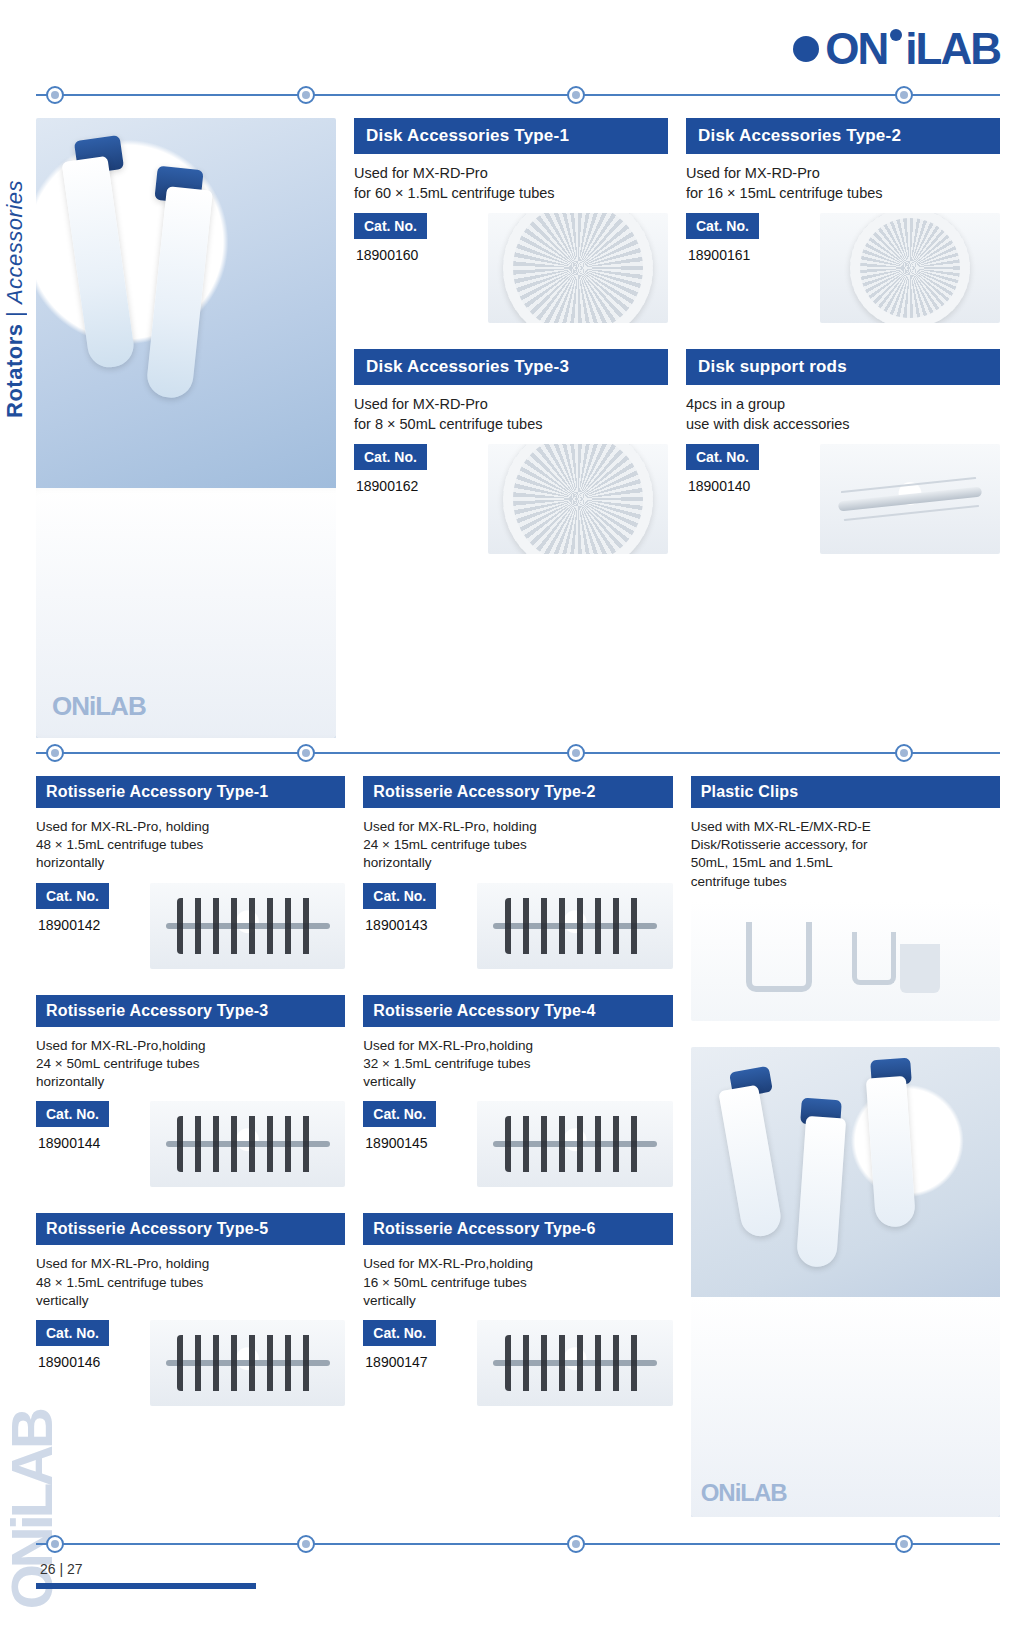Rotators | Accessories
ONiLAB
ON iLAB
Disk Accessories Type-1
Used for MX-RD-Pro
for 60 × 1.5mL centrifuge tubes
Cat. No.
18900160
Disk Accessories Type-3
Used for MX-RD-Pro
for 8 × 50mL centrifuge tubes
Cat. No.
18900162
Disk Accessories Type-2
Used for MX-RD-Pro
for 16 × 15mL centrifuge tubes
Cat. No.
18900161
Disk support rods
4pcs in a group
use with disk accessories
Cat. No.
18900140
Rotisserie Accessory Type-1
Used for MX-RL-Pro, holding
48 × 1.5mL centrifuge tubes
horizontally
Cat. No.
18900142
Rotisserie Accessory Type-3
Used for MX-RL-Pro,holding
24 × 50mL centrifuge tubes
horizontally
Cat. No.
18900144
Rotisserie Accessory Type-5
Used for MX-RL-Pro, holding
48 × 1.5mL centrifuge tubes
vertically
Cat. No.
18900146
Rotisserie Accessory Type-2
Used for MX-RL-Pro, holding
24 × 15mL centrifuge tubes
horizontally
Cat. No.
18900143
Rotisserie Accessory Type-4
Used for MX-RL-Pro,holding
32 × 1.5mL centrifuge tubes
vertically
Cat. No.
18900145
Rotisserie Accessory Type-6
Used for MX-RL-Pro,holding
16 × 50mL centrifuge tubes
vertically
Cat. No.
18900147
Plastic Clips
Used with MX-RL-E/MX-RD-E
Disk/Rotisserie accessory, for
50mL, 15mL and 1.5mL
centrifuge tubes
26 | 27